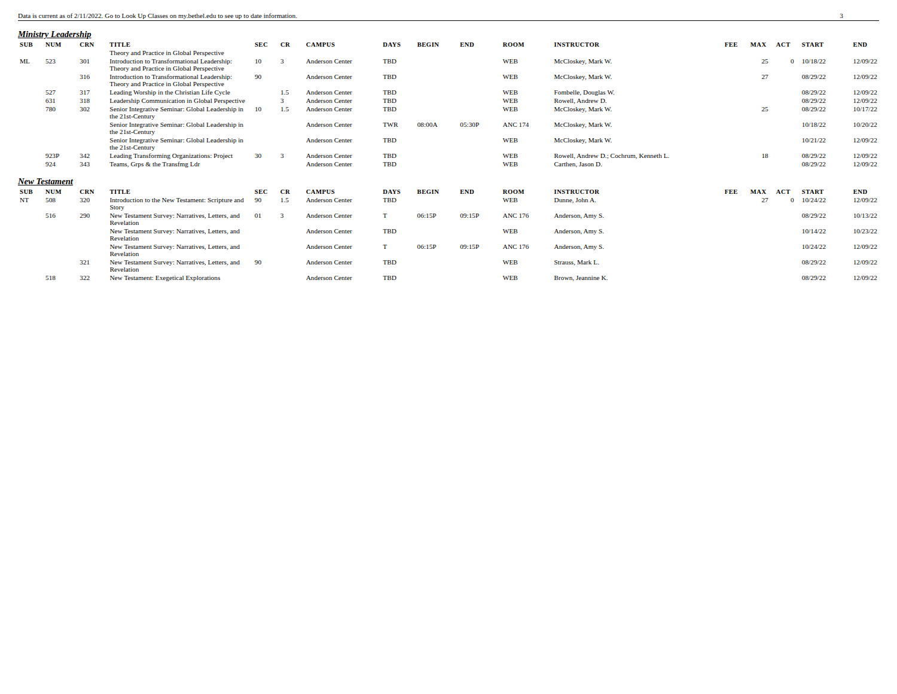Data is current as of 2/11/2022. Go to Look Up Classes on my.bethel.edu to see up to date information.
3
Ministry Leadership
| SUB | NUM | CRN | TITLE | SEC | CR | CAMPUS | DAYS | BEGIN | END | ROOM | INSTRUCTOR | FEE | MAX | ACT | START | END |
| --- | --- | --- | --- | --- | --- | --- | --- | --- | --- | --- | --- | --- | --- | --- | --- | --- |
| | | | Theory and Practice in Global Perspective | | | | | | | | | | | | | |
| ML | 523 | 301 | Introduction to Transformational Leadership: Theory and Practice in Global Perspective | 10 | 3 | Anderson Center | TBD | | | WEB | McCloskey, Mark W. | | 25 | 0 | 10/18/22 | 12/09/22 |
| | | 316 | Introduction to Transformational Leadership: Theory and Practice in Global Perspective | 90 | | Anderson Center | TBD | | | WEB | McCloskey, Mark W. | | 27 | | 08/29/22 | 12/09/22 |
| | 527 | 317 | Leading Worship in the Christian Life Cycle | | 1.5 | Anderson Center | TBD | | | WEB | Fombelle, Douglas W. | | | | 08/29/22 | 12/09/22 |
| | 631 | 318 | Leadership Communication in Global Perspective | | 3 | Anderson Center | TBD | | | WEB | Rowell, Andrew D. | | | | 08/29/22 | 12/09/22 |
| | 780 | 302 | Senior Integrative Seminar: Global Leadership in the 21st-Century | 10 | 1.5 | Anderson Center | TBD | | | WEB | McCloskey, Mark W. | | 25 | | 08/29/22 | 10/17/22 |
| | | | Senior Integrative Seminar: Global Leadership in the 21st-Century | | | Anderson Center | TWR | 08:00A | 05:30P | ANC 174 | McCloskey, Mark W. | | | | 10/18/22 | 10/20/22 |
| | | | Senior Integrative Seminar: Global Leadership in the 21st-Century | | | Anderson Center | TBD | | | WEB | McCloskey, Mark W. | | | | 10/21/22 | 12/09/22 |
| | 923P | 342 | Leading Transforming Organizations: Project | 30 | 3 | Anderson Center | TBD | | | WEB | Rowell, Andrew D.; Cochrum, Kenneth L. | | 18 | | 08/29/22 | 12/09/22 |
| | 924 | 343 | Teams, Grps & the Transfmg Ldr | | | Anderson Center | TBD | | | WEB | Carthen, Jason D. | | | | 08/29/22 | 12/09/22 |
New Testament
| SUB | NUM | CRN | TITLE | SEC | CR | CAMPUS | DAYS | BEGIN | END | ROOM | INSTRUCTOR | FEE | MAX | ACT | START | END |
| --- | --- | --- | --- | --- | --- | --- | --- | --- | --- | --- | --- | --- | --- | --- | --- | --- |
| NT | 508 | 320 | Introduction to the New Testament: Scripture and Story | 90 | 1.5 | Anderson Center | TBD | | | WEB | Dunne, John A. | | 27 | 0 | 10/24/22 | 12/09/22 |
| | 516 | 290 | New Testament Survey: Narratives, Letters, and Revelation | 01 | 3 | Anderson Center | T | 06:15P | 09:15P | ANC 176 | Anderson, Amy S. | | | | 08/29/22 | 10/13/22 |
| | | | New Testament Survey: Narratives, Letters, and Revelation | | | Anderson Center | TBD | | | WEB | Anderson, Amy S. | | | | 10/14/22 | 10/23/22 |
| | | | New Testament Survey: Narratives, Letters, and Revelation | | | Anderson Center | T | 06:15P | 09:15P | ANC 176 | Anderson, Amy S. | | | | 10/24/22 | 12/09/22 |
| | | 321 | New Testament Survey: Narratives, Letters, and Revelation | 90 | | Anderson Center | TBD | | | WEB | Strauss, Mark L. | | | | 08/29/22 | 12/09/22 |
| | 518 | 322 | New Testament: Exegetical Explorations | | | Anderson Center | TBD | | | WEB | Brown, Jeannine K. | | | | 08/29/22 | 12/09/22 |